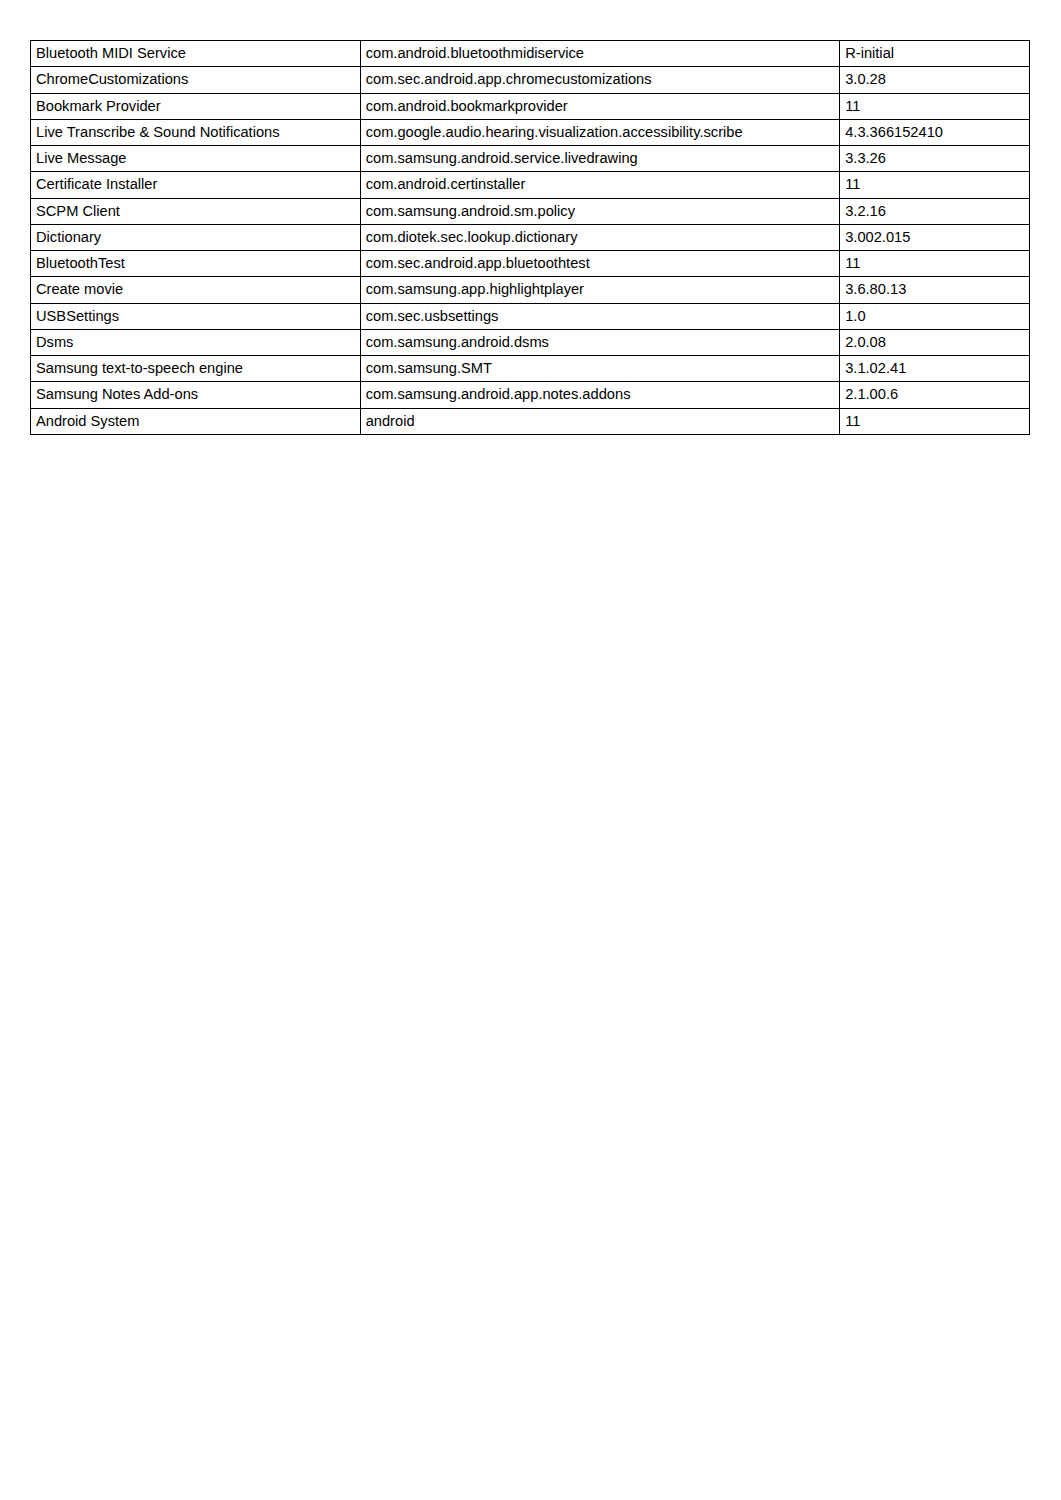| Bluetooth MIDI Service | com.android.bluetoothmidiservice | R-initial |
| ChromeCustomizations | com.sec.android.app.chromecustomizations | 3.0.28 |
| Bookmark Provider | com.android.bookmarkprovider | 11 |
| Live Transcribe & Sound Notifications | com.google.audio.hearing.visualization.accessibility.scribe | 4.3.366152410 |
| Live Message | com.samsung.android.service.livedrawing | 3.3.26 |
| Certificate Installer | com.android.certinstaller | 11 |
| SCPM Client | com.samsung.android.sm.policy | 3.2.16 |
| Dictionary | com.diotek.sec.lookup.dictionary | 3.002.015 |
| BluetoothTest | com.sec.android.app.bluetoothtest | 11 |
| Create movie | com.samsung.app.highlightplayer | 3.6.80.13 |
| USBSettings | com.sec.usbsettings | 1.0 |
| Dsms | com.samsung.android.dsms | 2.0.08 |
| Samsung text-to-speech engine | com.samsung.SMT | 3.1.02.41 |
| Samsung Notes Add-ons | com.samsung.android.app.notes.addons | 2.1.00.6 |
| Android System | android | 11 |